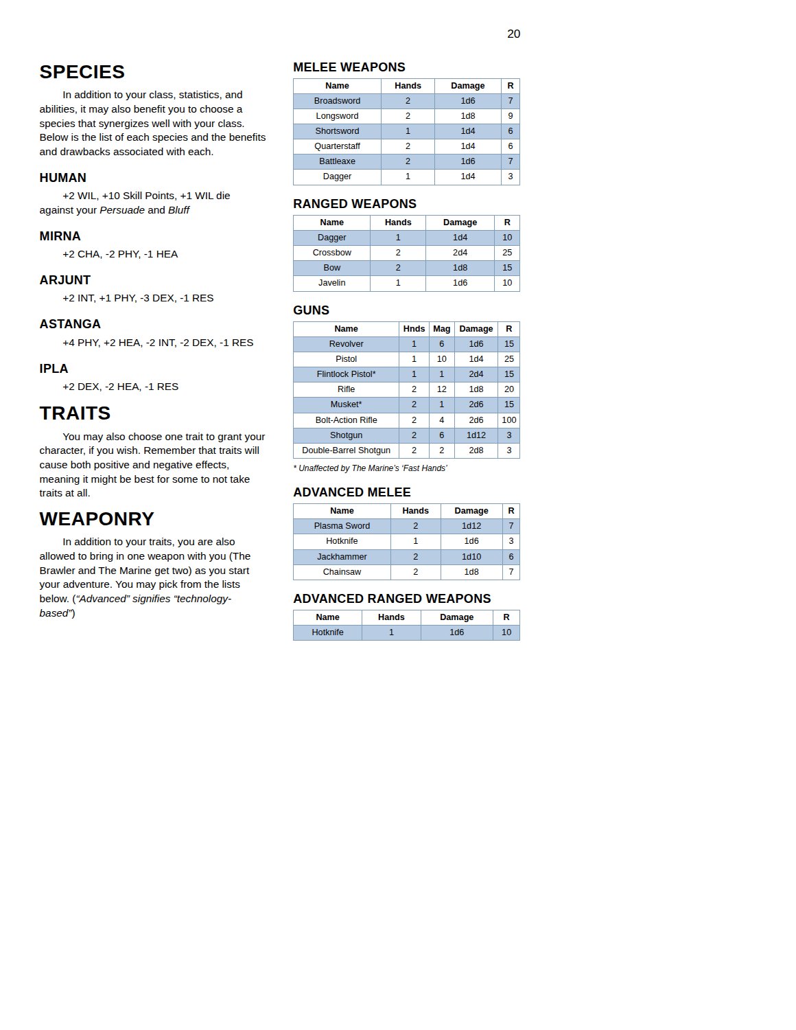20
SPECIES
In addition to your class, statistics, and abilities, it may also benefit you to choose a species that synergizes well with your class. Below is the list of each species and the benefits and drawbacks associated with each.
HUMAN
+2 WIL, +10 Skill Points, +1 WIL die against your Persuade and Bluff
MIRNA
+2 CHA, -2 PHY, -1 HEA
ARJUNT
+2 INT, +1 PHY, -3 DEX, -1 RES
ASTANGA
+4 PHY, +2 HEA, -2 INT, -2 DEX, -1 RES
IPLA
+2 DEX, -2 HEA, -1 RES
TRAITS
You may also choose one trait to grant your character, if you wish. Remember that traits will cause both positive and negative effects, meaning it might be best for some to not take traits at all.
WEAPONRY
In addition to your traits, you are also allowed to bring in one weapon with you (The Brawler and The Marine get two) as you start your adventure. You may pick from the lists below. (“Advanced” signifies “technology-based”)
MELEE WEAPONS
| Name | Hands | Damage | R |
| --- | --- | --- | --- |
| Broadsword | 2 | 1d6 | 7 |
| Longsword | 2 | 1d8 | 9 |
| Shortsword | 1 | 1d4 | 6 |
| Quarterstaff | 2 | 1d4 | 6 |
| Battleaxe | 2 | 1d6 | 7 |
| Dagger | 1 | 1d4 | 3 |
RANGED WEAPONS
| Name | Hands | Damage | R |
| --- | --- | --- | --- |
| Dagger | 1 | 1d4 | 10 |
| Crossbow | 2 | 2d4 | 25 |
| Bow | 2 | 1d8 | 15 |
| Javelin | 1 | 1d6 | 10 |
GUNS
| Name | Hnds | Mag | Damage | R |
| --- | --- | --- | --- | --- |
| Revolver | 1 | 6 | 1d6 | 15 |
| Pistol | 1 | 10 | 1d4 | 25 |
| Flintlock Pistol* | 1 | 1 | 2d4 | 15 |
| Rifle | 2 | 12 | 1d8 | 20 |
| Musket* | 2 | 1 | 2d6 | 15 |
| Bolt-Action Rifle | 2 | 4 | 2d6 | 100 |
| Shotgun | 2 | 6 | 1d12 | 3 |
| Double-Barrel Shotgun | 2 | 2 | 2d8 | 3 |
* Unaffected by The Marine’s ‘Fast Hands’
ADVANCED MELEE
| Name | Hands | Damage | R |
| --- | --- | --- | --- |
| Plasma Sword | 2 | 1d12 | 7 |
| Hotknife | 1 | 1d6 | 3 |
| Jackhammer | 2 | 1d10 | 6 |
| Chainsaw | 2 | 1d8 | 7 |
ADVANCED RANGED WEAPONS
| Name | Hands | Damage | R |
| --- | --- | --- | --- |
| Hotknife | 1 | 1d6 | 10 |